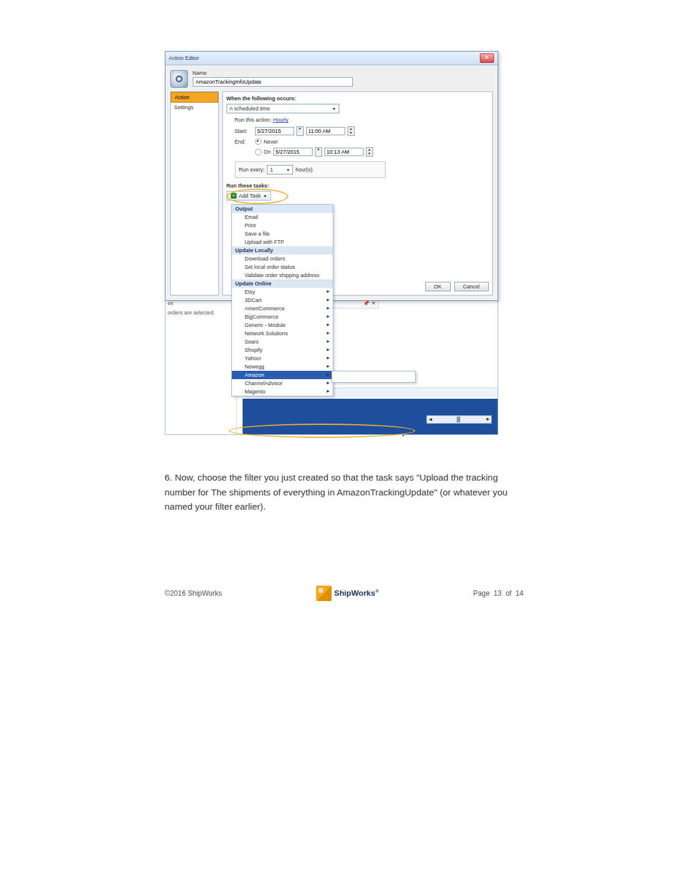Action Editor ✕
Name
Action
Settings
When the following occurs:
A scheduled time▼
Run this action: Hourly
Start: ▼ ▲
▼
End: Never
On ▼ ▲
▼
Run every: 1▼ hour(s).
Run these tasks:
+ Add Task ▼
Output
Email
Print
Save a file
Upload with FTP
Update Locally
Download orders
Set local order status
Validate order shipping address
Update Online
Etsy
3DCart
AmeriCommerce
BigCommerce
Generic - Module
Network Solutions
Sears
Shopify
Yahoo!
Newegg
Amazon
Upload shipment details
ChannelAdvisor
Magento
OK
Cancel
es
orders are selected.
📌 ✕
◀ ✚
6. Now, choose the filter you just created so that the task says "Upload the tracking number for The shipments of everything in AmazonTrackingUpdate" (or whatever you named your filter earlier).
©2016 ShipWorks
ShipWorks®
Page 13 of 14